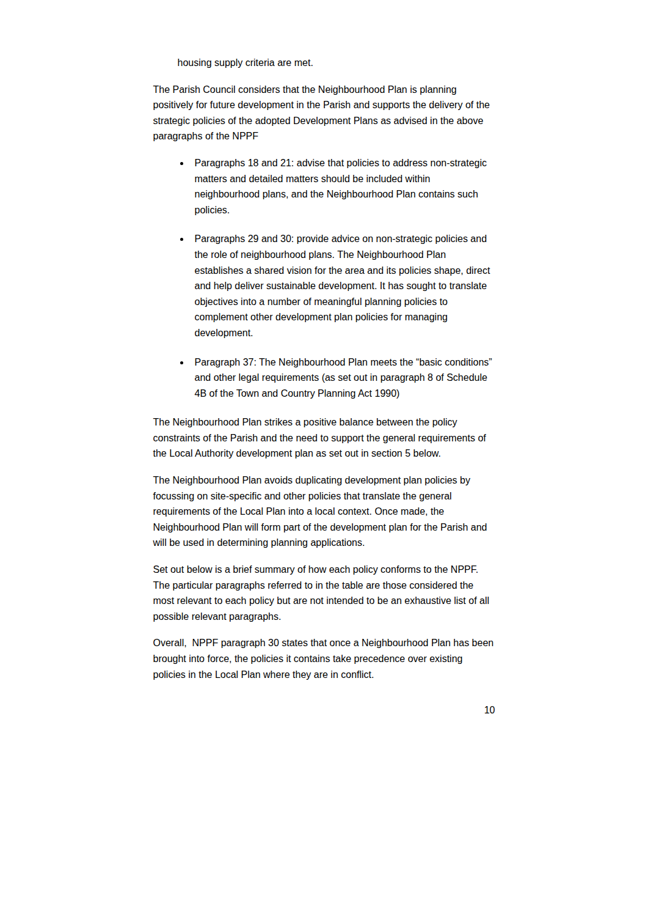housing supply criteria are met.
The Parish Council considers that the Neighbourhood Plan is planning positively for future development in the Parish and supports the delivery of the strategic policies of the adopted Development Plans as advised in the above paragraphs of the NPPF
Paragraphs 18 and 21: advise that policies to address non-strategic matters and detailed matters should be included within neighbourhood plans, and the Neighbourhood Plan contains such policies.
Paragraphs 29 and 30: provide advice on non-strategic policies and the role of neighbourhood plans. The Neighbourhood Plan establishes a shared vision for the area and its policies shape, direct and help deliver sustainable development. It has sought to translate objectives into a number of meaningful planning policies to complement other development plan policies for managing development.
Paragraph 37: The Neighbourhood Plan meets the “basic conditions” and other legal requirements (as set out in paragraph 8 of Schedule 4B of the Town and Country Planning Act 1990)
The Neighbourhood Plan strikes a positive balance between the policy constraints of the Parish and the need to support the general requirements of the Local Authority development plan as set out in section 5 below.
The Neighbourhood Plan avoids duplicating development plan policies by focussing on site-specific and other policies that translate the general requirements of the Local Plan into a local context. Once made, the Neighbourhood Plan will form part of the development plan for the Parish and will be used in determining planning applications.
Set out below is a brief summary of how each policy conforms to the NPPF. The particular paragraphs referred to in the table are those considered the most relevant to each policy but are not intended to be an exhaustive list of all possible relevant paragraphs.
Overall, NPPF paragraph 30 states that once a Neighbourhood Plan has been brought into force, the policies it contains take precedence over existing policies in the Local Plan where they are in conflict.
10